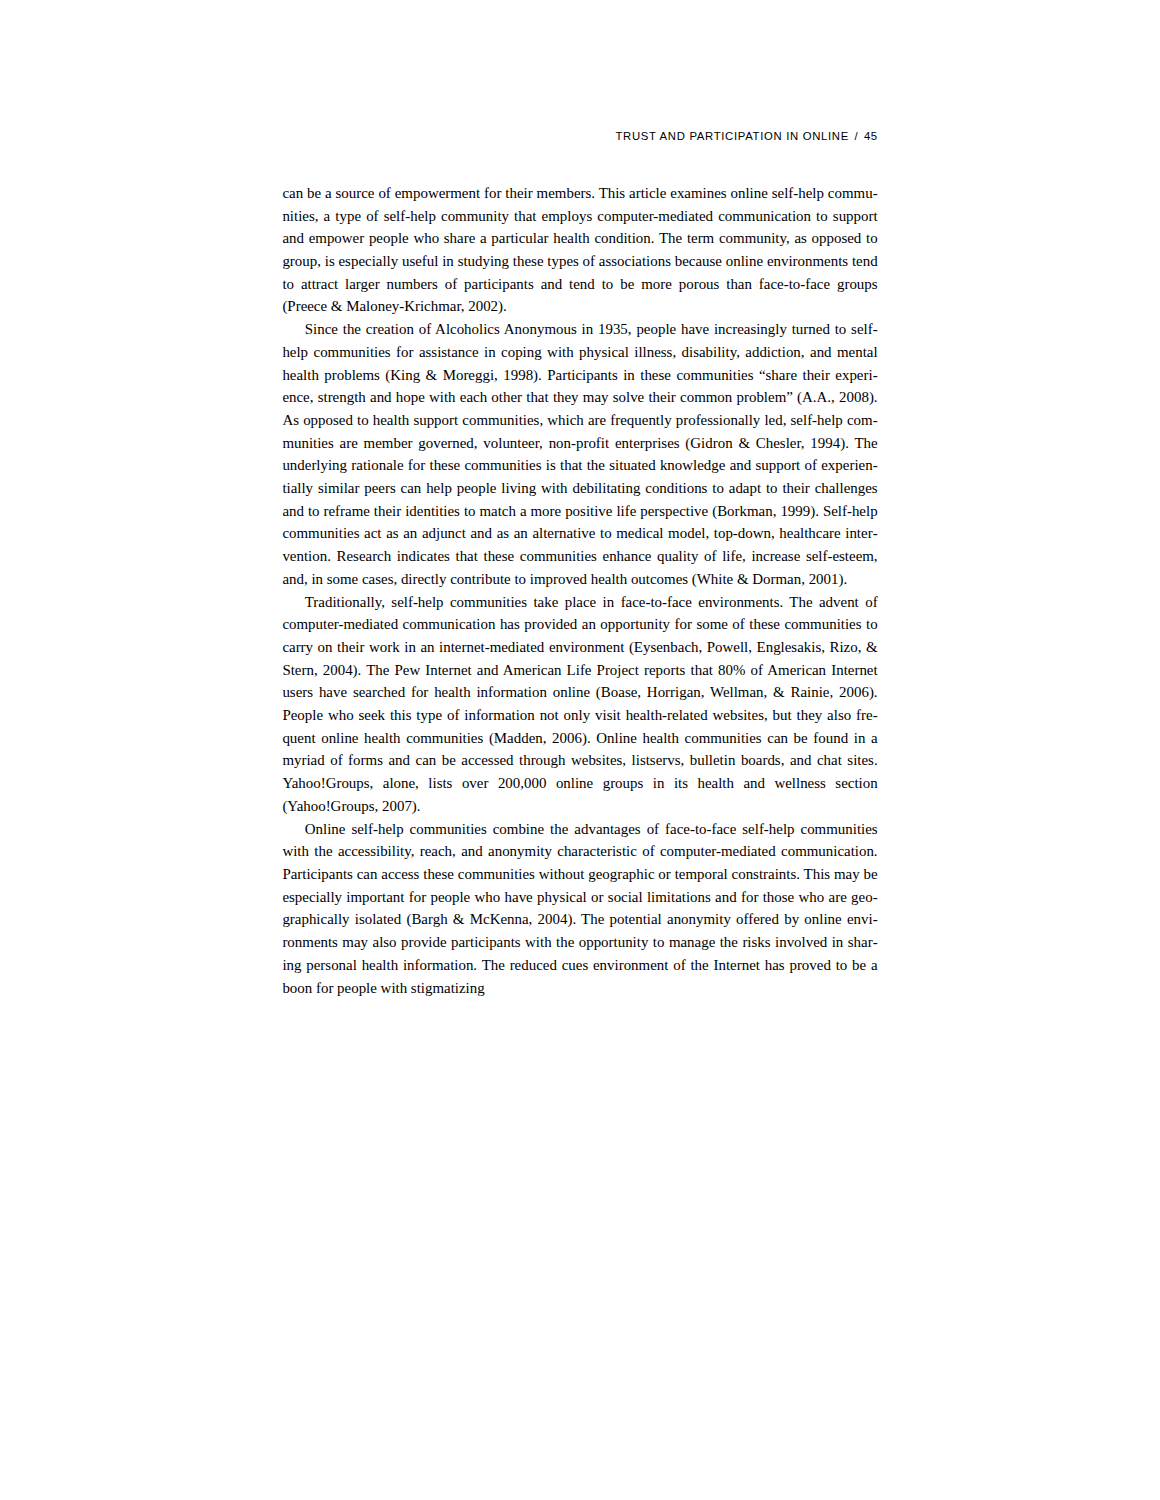TRUST AND PARTICIPATION IN ONLINE/45
can be a source of empowerment for their members. This article examines online self-help communities, a type of self-help community that employs computer-mediated communication to support and empower people who share a particular health condition. The term community, as opposed to group, is especially useful in studying these types of associations because online environments tend to attract larger numbers of participants and tend to be more porous than face-to-face groups (Preece & Maloney-Krichmar, 2002).
Since the creation of Alcoholics Anonymous in 1935, people have increasingly turned to self-help communities for assistance in coping with physical illness, disability, addiction, and mental health problems (King & Moreggi, 1998). Participants in these communities “share their experience, strength and hope with each other that they may solve their common problem” (A.A., 2008). As opposed to health support communities, which are frequently professionally led, self-help communities are member governed, volunteer, non-profit enterprises (Gidron & Chesler, 1994). The underlying rationale for these communities is that the situated knowledge and support of experientially similar peers can help people living with debilitating conditions to adapt to their challenges and to reframe their identities to match a more positive life perspective (Borkman, 1999). Self-help communities act as an adjunct and as an alternative to medical model, top-down, healthcare intervention. Research indicates that these communities enhance quality of life, increase self-esteem, and, in some cases, directly contribute to improved health outcomes (White & Dorman, 2001).
Traditionally, self-help communities take place in face-to-face environments. The advent of computer-mediated communication has provided an opportunity for some of these communities to carry on their work in an internet-mediated environment (Eysenbach, Powell, Englesakis, Rizo, & Stern, 2004). The Pew Internet and American Life Project reports that 80% of American Internet users have searched for health information online (Boase, Horrigan, Wellman, & Rainie, 2006). People who seek this type of information not only visit health-related websites, but they also frequent online health communities (Madden, 2006). Online health communities can be found in a myriad of forms and can be accessed through websites, listservs, bulletin boards, and chat sites. Yahoo!Groups, alone, lists over 200,000 online groups in its health and wellness section (Yahoo!Groups, 2007).
Online self-help communities combine the advantages of face-to-face self-help communities with the accessibility, reach, and anonymity characteristic of computer-mediated communication. Participants can access these communities without geographic or temporal constraints. This may be especially important for people who have physical or social limitations and for those who are geographically isolated (Bargh & McKenna, 2004). The potential anonymity offered by online environments may also provide participants with the opportunity to manage the risks involved in sharing personal health information. The reduced cues environment of the Internet has proved to be a boon for people with stigmatizing